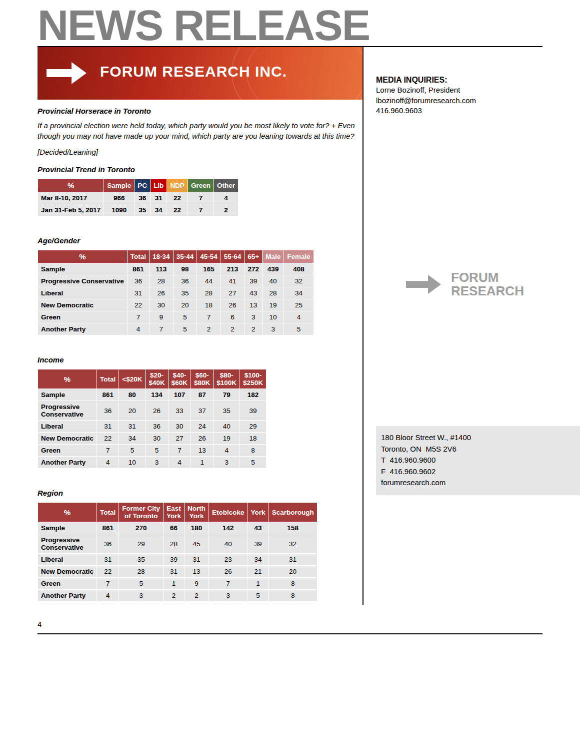NEWS RELEASE
FORUM RESEARCH INC.
Provincial Horserace in Toronto
If a provincial election were held today, which party would you be most likely to vote for? + Even though you may not have made up your mind, which party are you leaning towards at this time?
[Decided/Leaning]
Provincial Trend in Toronto
| % | Sample | PC | Lib | NDP | Green | Other |
| --- | --- | --- | --- | --- | --- | --- |
| Mar 8-10, 2017 | 966 | 36 | 31 | 22 | 7 | 4 |
| Jan 31-Feb 5, 2017 | 1090 | 35 | 34 | 22 | 7 | 2 |
Age/Gender
| % | Total | 18-34 | 35-44 | 45-54 | 55-64 | 65+ | Male | Female |
| --- | --- | --- | --- | --- | --- | --- | --- | --- |
| Sample | 861 | 113 | 98 | 165 | 213 | 272 | 439 | 408 |
| Progressive Conservative | 36 | 28 | 36 | 44 | 41 | 39 | 40 | 32 |
| Liberal | 31 | 26 | 35 | 28 | 27 | 43 | 28 | 34 |
| New Democratic | 22 | 30 | 20 | 18 | 26 | 13 | 19 | 25 |
| Green | 7 | 9 | 5 | 7 | 6 | 3 | 10 | 4 |
| Another Party | 4 | 7 | 5 | 2 | 2 | 2 | 3 | 5 |
Income
| % | Total | <$20K | $20- $40K | $40- $60K | $60- $80K | $80- $100K | $100- $250K |
| --- | --- | --- | --- | --- | --- | --- | --- |
| Sample | 861 | 80 | 134 | 107 | 87 | 79 | 182 |
| Progressive Conservative | 36 | 20 | 26 | 33 | 37 | 35 | 39 |
| Liberal | 31 | 31 | 36 | 30 | 24 | 40 | 29 |
| New Democratic | 22 | 34 | 30 | 27 | 26 | 19 | 18 |
| Green | 7 | 5 | 5 | 7 | 13 | 4 | 8 |
| Another Party | 4 | 10 | 3 | 4 | 1 | 3 | 5 |
Region
| % | Total | Former City of Toronto | East York | North York | Etobicoke | York | Scarborough |
| --- | --- | --- | --- | --- | --- | --- | --- |
| Sample | 861 | 270 | 66 | 180 | 142 | 43 | 158 |
| Progressive Conservative | 36 | 29 | 28 | 45 | 40 | 39 | 32 |
| Liberal | 31 | 35 | 39 | 31 | 23 | 34 | 31 |
| New Democratic | 22 | 28 | 31 | 13 | 26 | 21 | 20 |
| Green | 7 | 5 | 1 | 9 | 7 | 1 | 8 |
| Another Party | 4 | 3 | 2 | 2 | 3 | 5 | 8 |
MEDIA INQUIRIES:
Lorne Bozinoff, President
lbozinoff@forumresearch.com
416.960.9603
FORUM
RESEARCH
180 Bloor Street W., #1400
Toronto, ON M5S 2V6
T 416.960.9600
F 416.960.9602
forumresearch.com
4